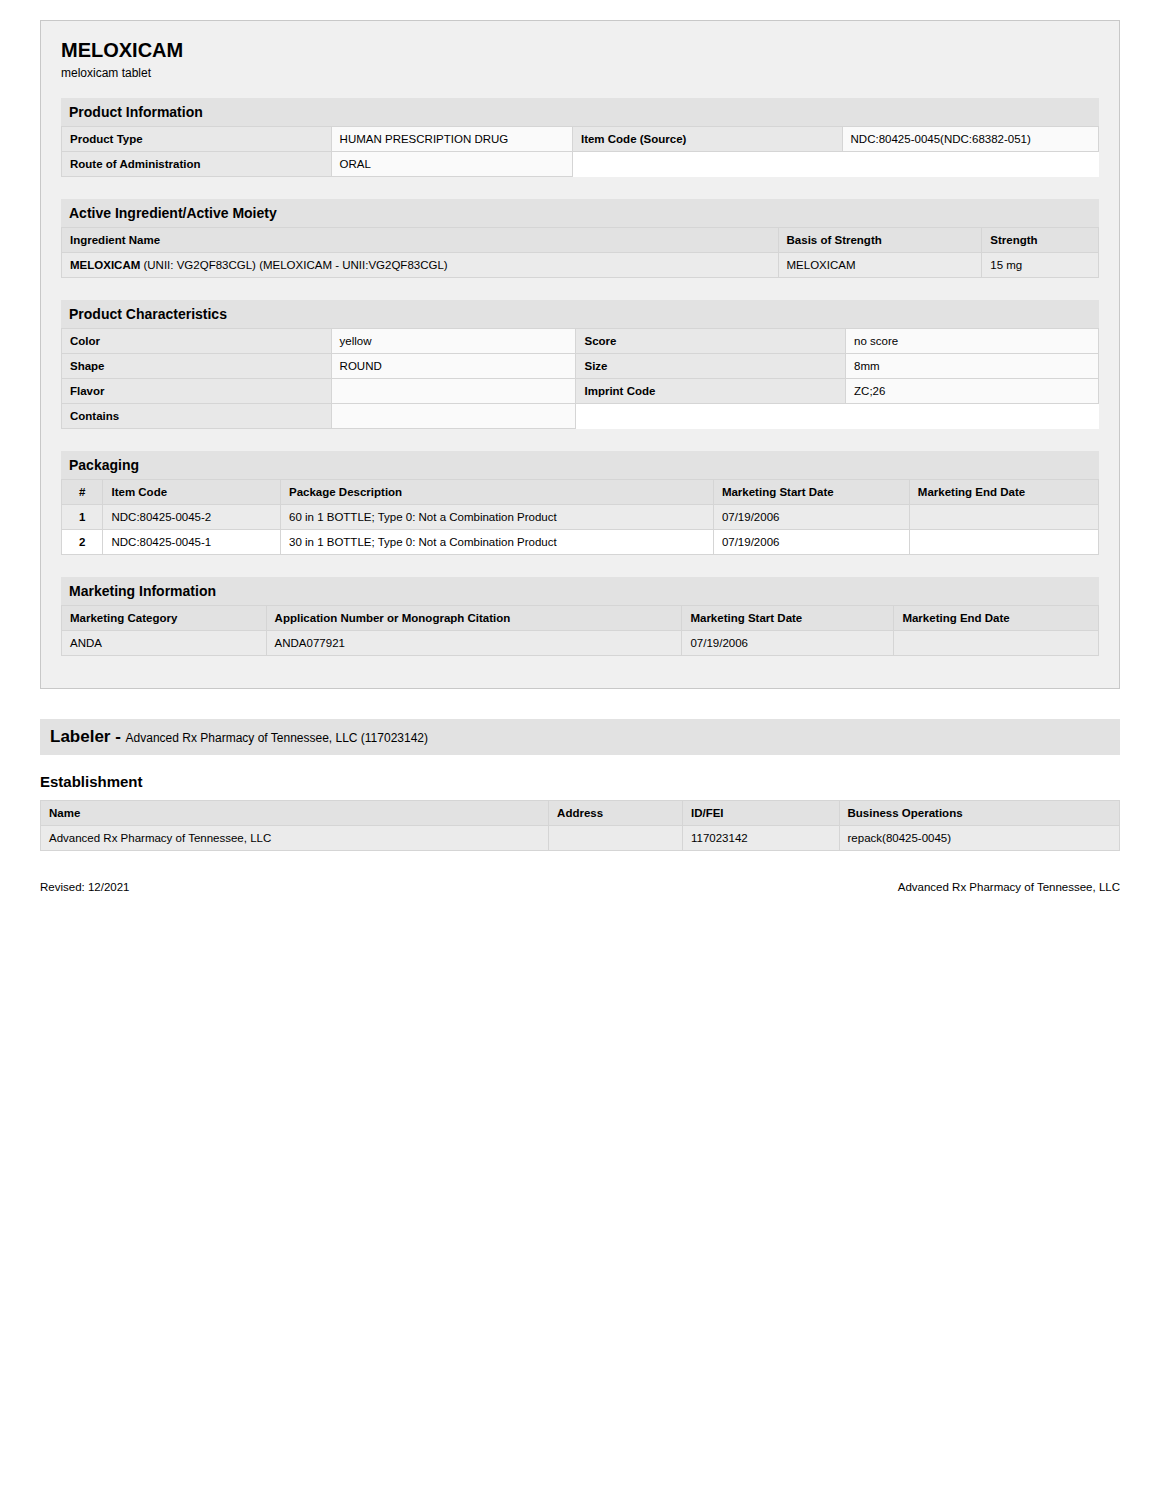MELOXICAM
meloxicam tablet
Product Information
| Product Type | HUMAN PRESCRIPTION DRUG | Item Code (Source) | NDC:80425-0045(NDC:68382-051) |
| Route of Administration | ORAL | | |
Active Ingredient/Active Moiety
| Ingredient Name | Basis of Strength | Strength |
| --- | --- | --- |
| MELOXICAM (UNII: VG2QF83CGL) (MELOXICAM - UNII:VG2QF83CGL) | MELOXICAM | 15 mg |
Product Characteristics
| Color | yellow | Score | no score |
| Shape | ROUND | Size | 8mm |
| Flavor | | Imprint Code | ZC;26 |
| Contains | | | |
Packaging
| # | Item Code | Package Description | Marketing Start Date | Marketing End Date |
| --- | --- | --- | --- | --- |
| 1 | NDC:80425-0045-2 | 60 in 1 BOTTLE; Type 0: Not a Combination Product | 07/19/2006 | |
| 2 | NDC:80425-0045-1 | 30 in 1 BOTTLE; Type 0: Not a Combination Product | 07/19/2006 | |
Marketing Information
| Marketing Category | Application Number or Monograph Citation | Marketing Start Date | Marketing End Date |
| --- | --- | --- | --- |
| ANDA | ANDA077921 | 07/19/2006 | |
Labeler - Advanced Rx Pharmacy of Tennessee, LLC (117023142)
Establishment
| Name | Address | ID/FEI | Business Operations |
| --- | --- | --- | --- |
| Advanced Rx Pharmacy of Tennessee, LLC | | 117023142 | repack(80425-0045) |
Revised: 12/2021
Advanced Rx Pharmacy of Tennessee, LLC